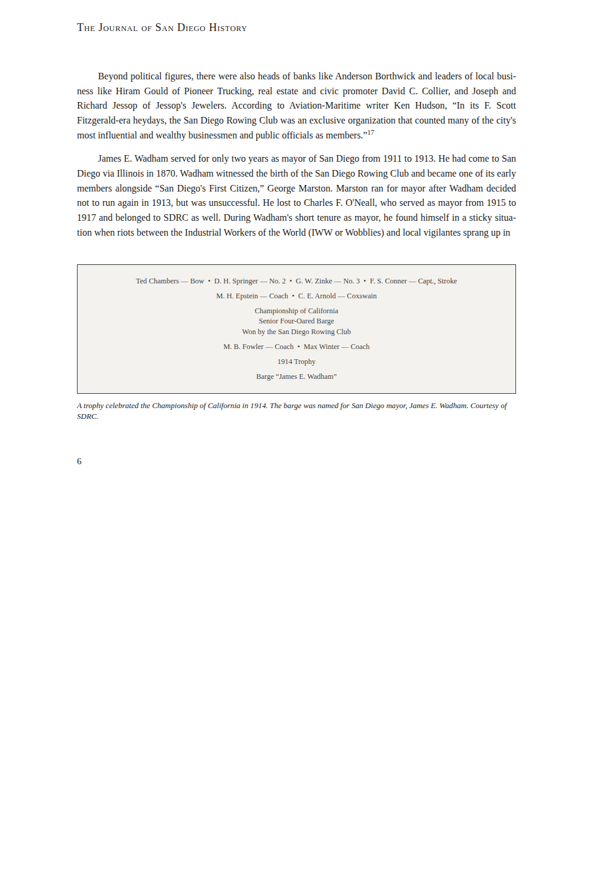The Journal of San Diego History
Beyond political figures, there were also heads of banks like Anderson Borthwick and leaders of local business like Hiram Gould of Pioneer Trucking, real estate and civic promoter David C. Collier, and Joseph and Richard Jessop of Jessop's Jewelers. According to Aviation-Maritime writer Ken Hudson, “In its F. Scott Fitzgerald-era heydays, the San Diego Rowing Club was an exclusive organization that counted many of the city's most influential and wealthy businessmen and public officials as members.”17
James E. Wadham served for only two years as mayor of San Diego from 1911 to 1913. He had come to San Diego via Illinois in 1870. Wadham witnessed the birth of the San Diego Rowing Club and became one of its early members alongside “San Diego's First Citizen,” George Marston. Marston ran for mayor after Wadham decided not to run again in 1913, but was unsuccessful. He lost to Charles F. O'Neall, who served as mayor from 1915 to 1917 and belonged to SDRC as well. During Wadham's short tenure as mayor, he found himself in a sticky situation when riots between the Industrial Workers of the World (IWW or Wobblies) and local vigilantes sprang up in
Ted Chambers — Bow • D. H. Springer — No. 2 • G. W. Zinke — No. 3 • F. S. Conner — Capt., Stroke
M. H. Epstein — Coach • C. E. Arnold — Coxswain
Championship of California
Senior Four-Oared Barge
Won by the San Diego Rowing Club
M. B. Fowler — Coach • Max Winter — Coach
1914 Trophy
Barge “James E. Wadham”
A trophy celebrated the Championship of California in 1914. The barge was named for San Diego mayor, James E. Wadham. Courtesy of SDRC.
6